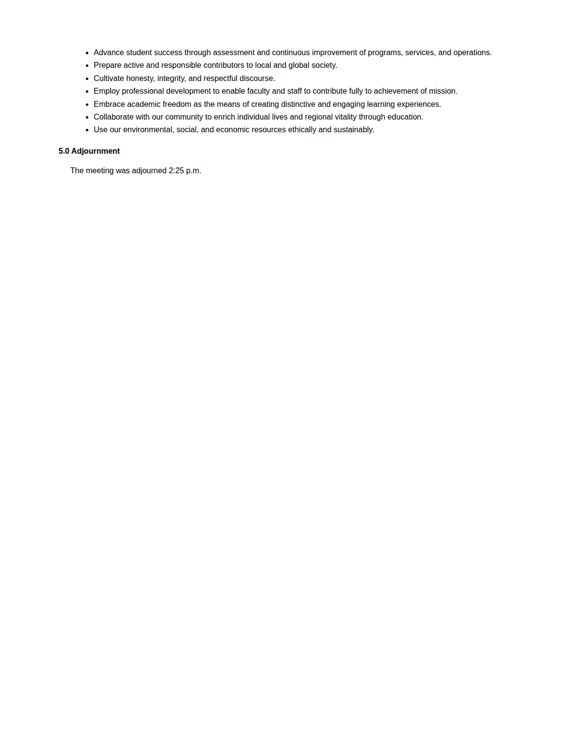Advance student success through assessment and continuous improvement of programs, services, and operations.
Prepare active and responsible contributors to local and global society.
Cultivate honesty, integrity, and respectful discourse.
Employ professional development to enable faculty and staff to contribute fully to achievement of mission.
Embrace academic freedom as the means of creating distinctive and engaging learning experiences.
Collaborate with our community to enrich individual lives and regional vitality through education.
Use our environmental, social, and economic resources ethically and sustainably.
5.0 Adjournment
The meeting was adjourned 2:25 p.m.